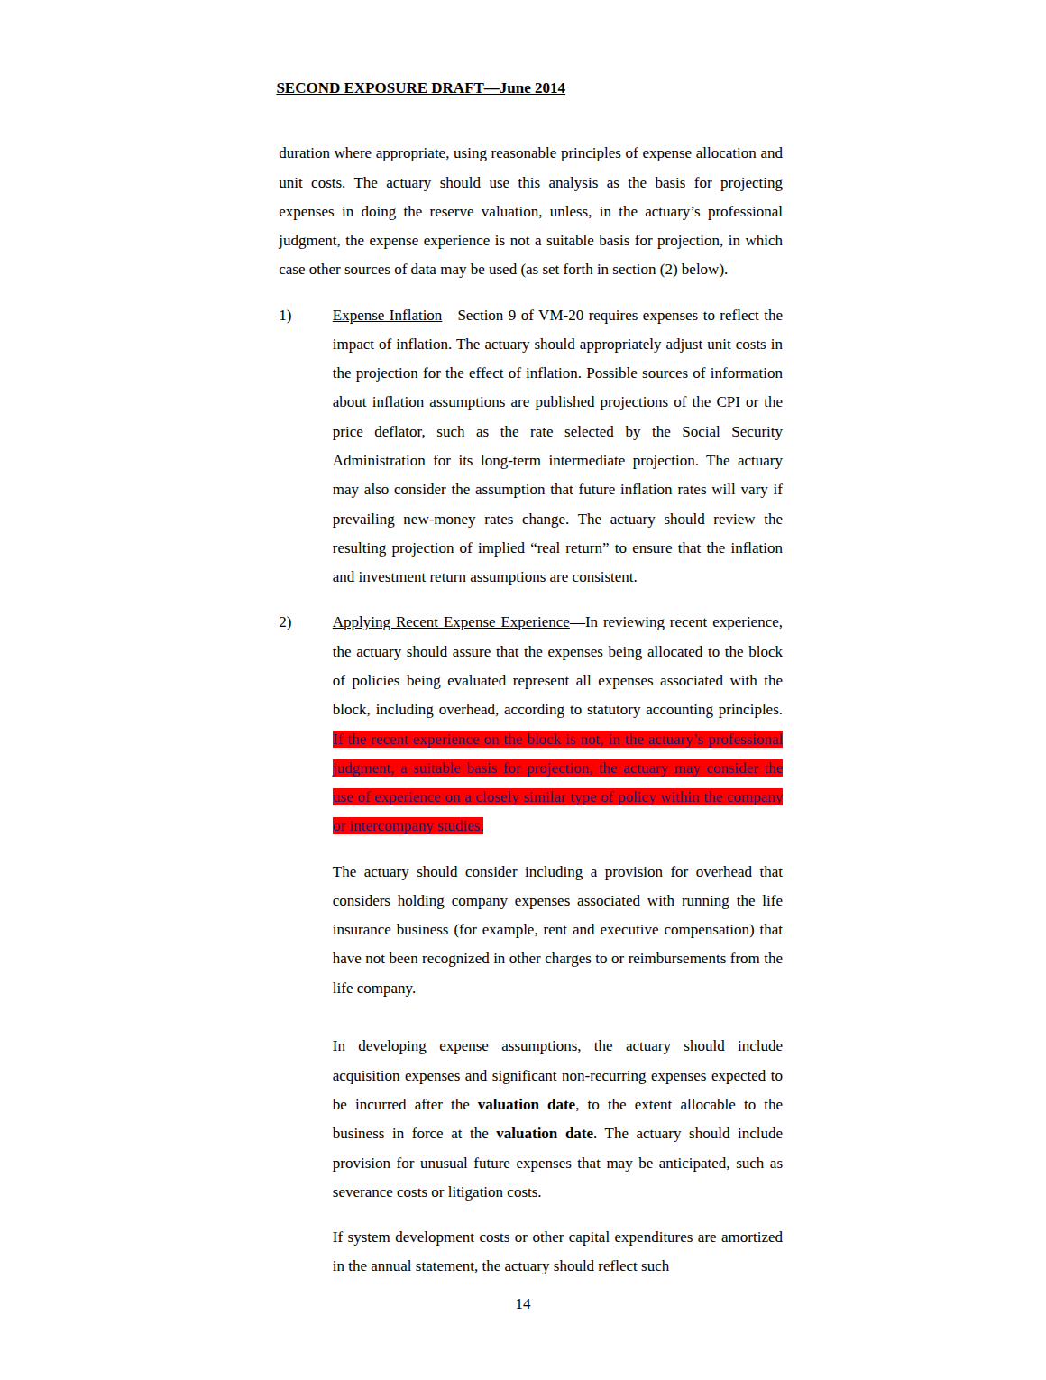SECOND EXPOSURE DRAFT—June 2014
duration where appropriate, using reasonable principles of expense allocation and unit costs. The actuary should use this analysis as the basis for projecting expenses in doing the reserve valuation, unless, in the actuary’s professional judgment, the expense experience is not a suitable basis for projection, in which case other sources of data may be used (as set forth in section (2) below).
1)
Expense Inflation—Section 9 of VM-20 requires expenses to reflect the impact of inflation. The actuary should appropriately adjust unit costs in the projection for the effect of inflation. Possible sources of information about inflation assumptions are published projections of the CPI or the price deflator, such as the rate selected by the Social Security Administration for its long-term intermediate projection. The actuary may also consider the assumption that future inflation rates will vary if prevailing new-money rates change. The actuary should review the resulting projection of implied “real return” to ensure that the inflation and investment return assumptions are consistent.
2)
Applying Recent Expense Experience—In reviewing recent experience, the actuary should assure that the expenses being allocated to the block of policies being evaluated represent all expenses associated with the block, including overhead, according to statutory accounting principles. If the recent experience on the block is not, in the actuary’s professional judgment, a suitable basis for projection, the actuary may consider the use of experience on a closely similar type of policy within the company or intercompany studies.
The actuary should consider including a provision for overhead that considers holding company expenses associated with running the life insurance business (for example, rent and executive compensation) that have not been recognized in other charges to or reimbursements from the life company.
In developing expense assumptions, the actuary should include acquisition expenses and significant non-recurring expenses expected to be incurred after the valuation date, to the extent allocable to the business in force at the valuation date. The actuary should include provision for unusual future expenses that may be anticipated, such as severance costs or litigation costs.
If system development costs or other capital expenditures are amortized in the annual statement, the actuary should reflect such
14